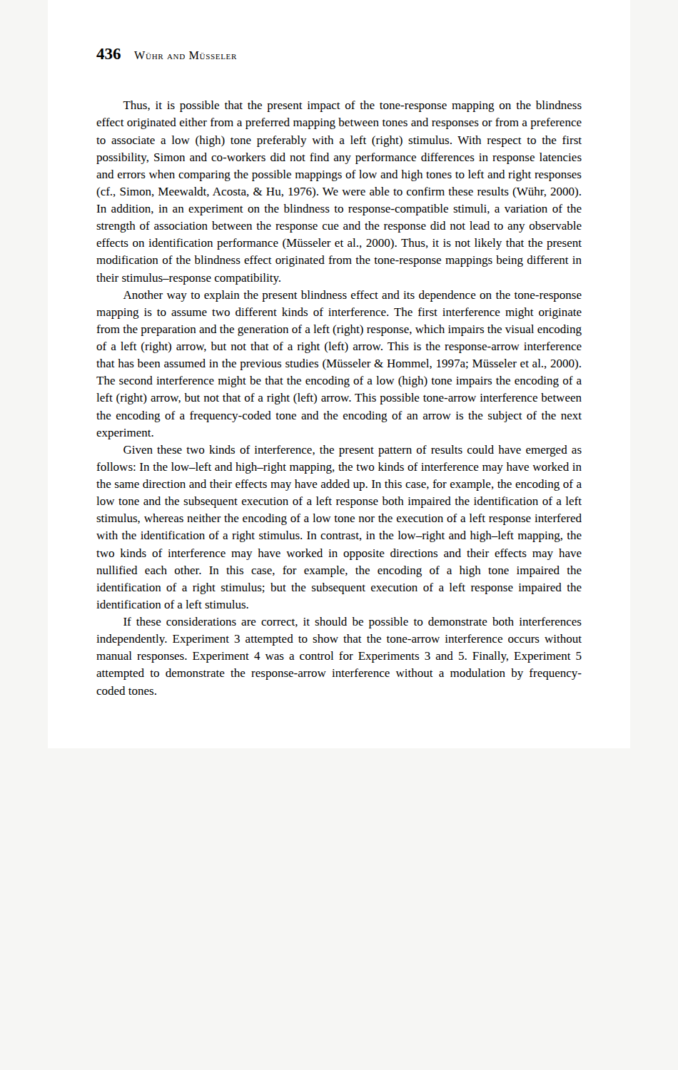436 Wühr and Müsseler
Thus, it is possible that the present impact of the tone-response mapping on the blindness effect originated either from a preferred mapping between tones and responses or from a preference to associate a low (high) tone preferably with a left (right) stimulus. With respect to the first possibility, Simon and co-workers did not find any performance differences in response latencies and errors when comparing the possible mappings of low and high tones to left and right responses (cf., Simon, Meewaldt, Acosta, & Hu, 1976). We were able to confirm these results (Wühr, 2000). In addition, in an experiment on the blindness to response-compatible stimuli, a variation of the strength of association between the response cue and the response did not lead to any observable effects on identification performance (Müsseler et al., 2000). Thus, it is not likely that the present modification of the blindness effect originated from the tone-response mappings being different in their stimulus–response compatibility.
Another way to explain the present blindness effect and its dependence on the tone-response mapping is to assume two different kinds of interference. The first interference might originate from the preparation and the generation of a left (right) response, which impairs the visual encoding of a left (right) arrow, but not that of a right (left) arrow. This is the response-arrow interference that has been assumed in the previous studies (Müsseler & Hommel, 1997a; Müsseler et al., 2000). The second interference might be that the encoding of a low (high) tone impairs the encoding of a left (right) arrow, but not that of a right (left) arrow. This possible tone-arrow interference between the encoding of a frequency-coded tone and the encoding of an arrow is the subject of the next experiment.
Given these two kinds of interference, the present pattern of results could have emerged as follows: In the low–left and high–right mapping, the two kinds of interference may have worked in the same direction and their effects may have added up. In this case, for example, the encoding of a low tone and the subsequent execution of a left response both impaired the identification of a left stimulus, whereas neither the encoding of a low tone nor the execution of a left response interfered with the identification of a right stimulus. In contrast, in the low–right and high–left mapping, the two kinds of interference may have worked in opposite directions and their effects may have nullified each other. In this case, for example, the encoding of a high tone impaired the identification of a right stimulus; but the subsequent execution of a left response impaired the identification of a left stimulus.
If these considerations are correct, it should be possible to demonstrate both interferences independently. Experiment 3 attempted to show that the tone-arrow interference occurs without manual responses. Experiment 4 was a control for Experiments 3 and 5. Finally, Experiment 5 attempted to demonstrate the response-arrow interference without a modulation by frequency-coded tones.